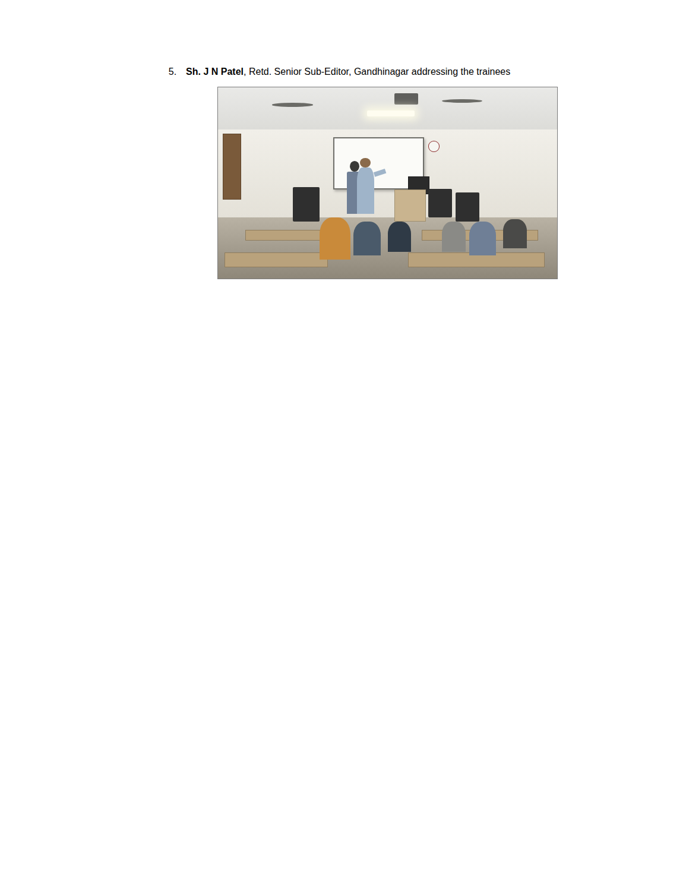Sh. J N Patel, Retd. Senior Sub-Editor, Gandhinagar addressing the trainees